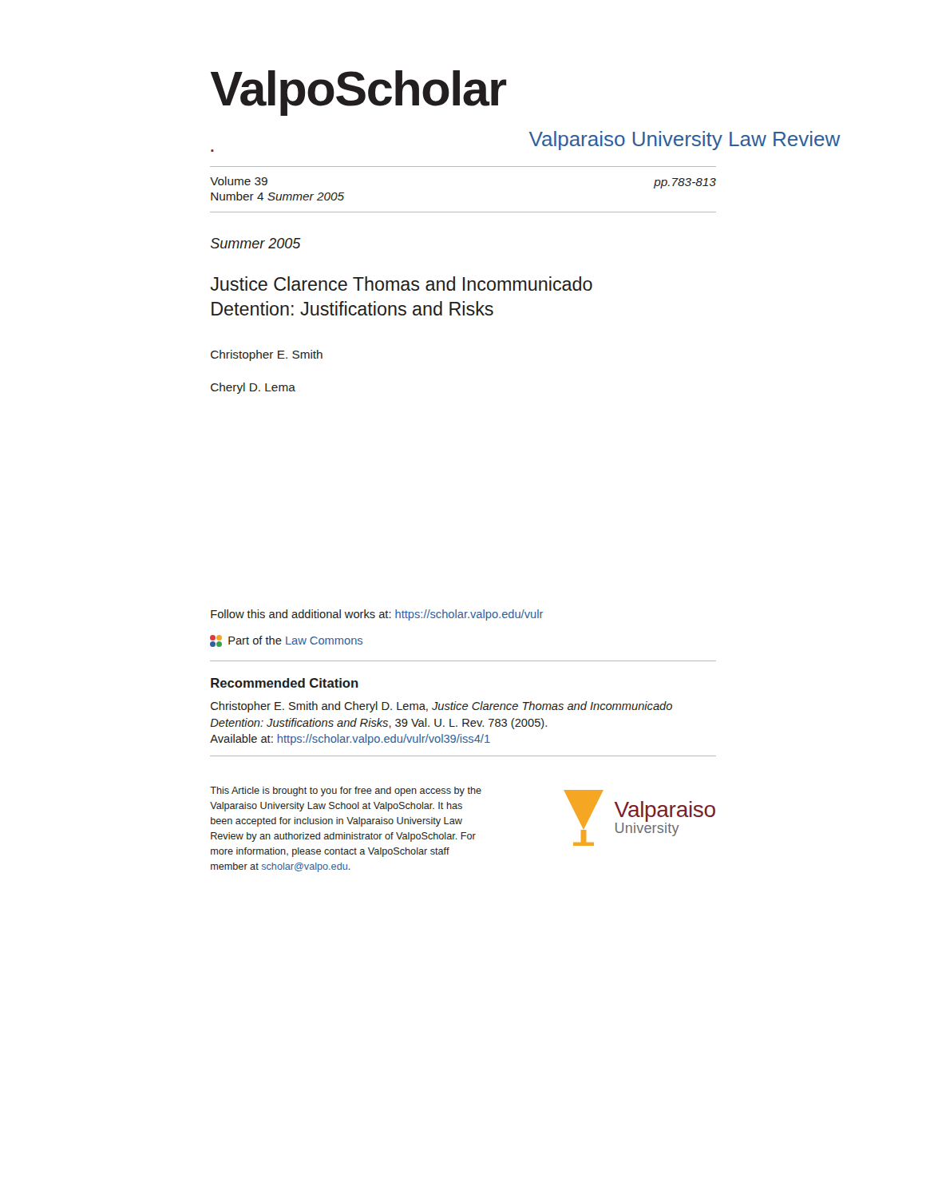Valpo Scholar
.
Valparaiso University Law Review
Volume 39
Number 4 Summer 2005
pp.783-813
Summer 2005
Justice Clarence Thomas and Incommunicado Detention: Justifications and Risks
Christopher E. Smith
Cheryl D. Lema
Follow this and additional works at: https://scholar.valpo.edu/vulr
Part of the Law Commons
Recommended Citation
Christopher E. Smith and Cheryl D. Lema, Justice Clarence Thomas and Incommunicado Detention: Justifications and Risks, 39 Val. U. L. Rev. 783 (2005).
Available at: https://scholar.valpo.edu/vulr/vol39/iss4/1
This Article is brought to you for free and open access by the Valparaiso University Law School at ValpoScholar. It has been accepted for inclusion in Valparaiso University Law Review by an authorized administrator of ValpoScholar. For more information, please contact a ValpoScholar staff member at scholar@valpo.edu.
Valparaiso University